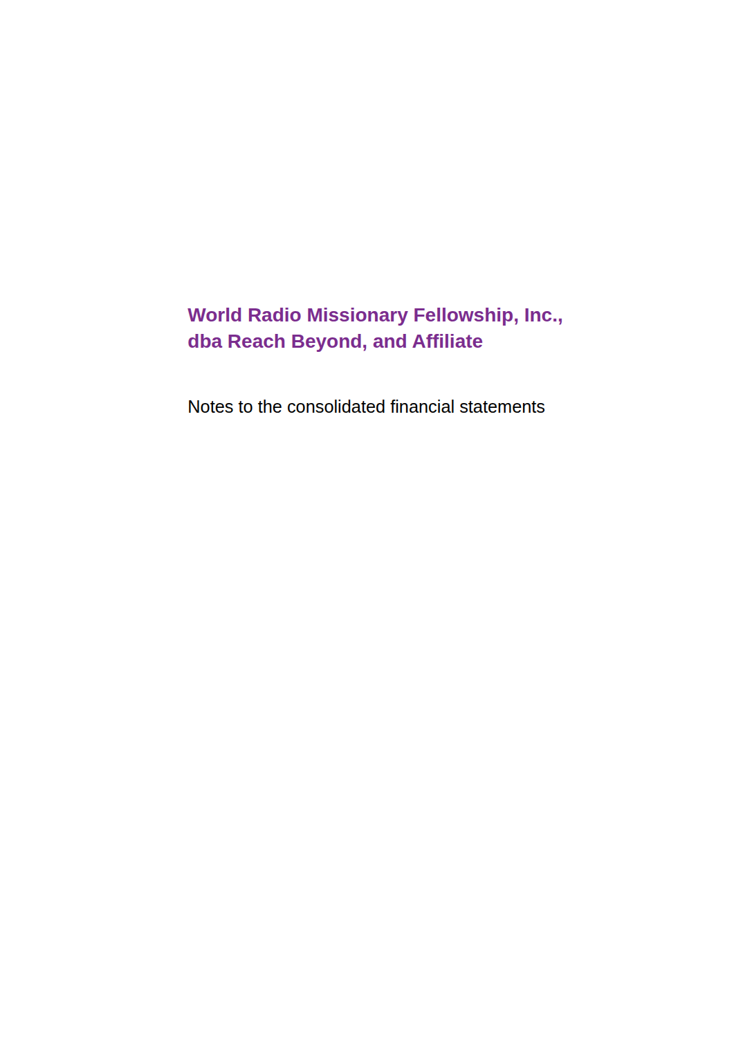World Radio Missionary Fellowship, Inc.,
dba Reach Beyond, and Affiliate
Notes to the consolidated financial statements